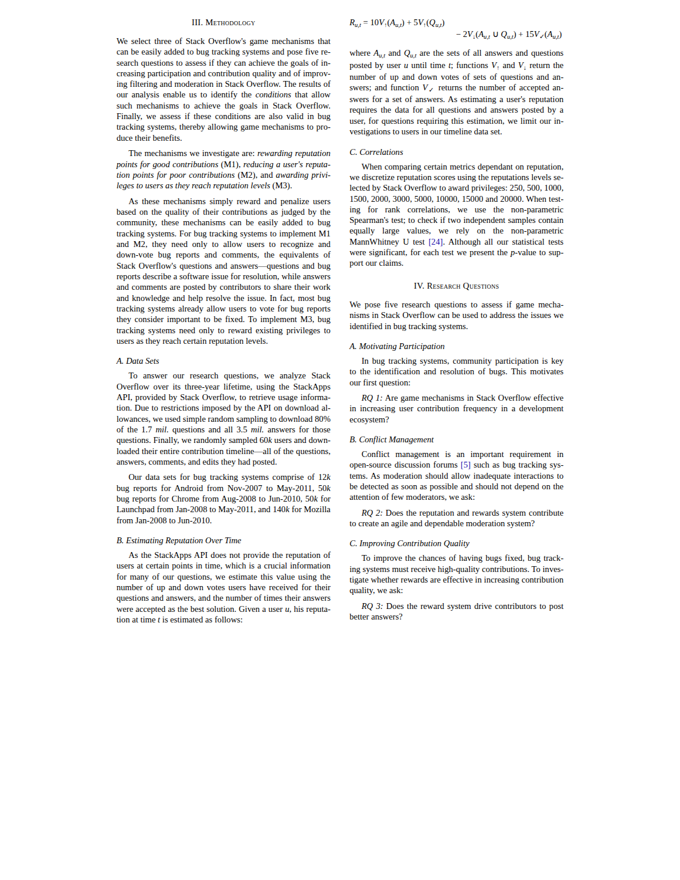III. Methodology
We select three of Stack Overflow's game mechanisms that can be easily added to bug tracking systems and pose five research questions to assess if they can achieve the goals of increasing participation and contribution quality and of improving filtering and moderation in Stack Overflow. The results of our analysis enable us to identify the conditions that allow such mechanisms to achieve the goals in Stack Overflow. Finally, we assess if these conditions are also valid in bug tracking systems, thereby allowing game mechanisms to produce their benefits.
The mechanisms we investigate are: rewarding reputation points for good contributions (M1), reducing a user's reputation points for poor contributions (M2), and awarding privileges to users as they reach reputation levels (M3).
As these mechanisms simply reward and penalize users based on the quality of their contributions as judged by the community, these mechanisms can be easily added to bug tracking systems. For bug tracking systems to implement M1 and M2, they need only to allow users to recognize and down-vote bug reports and comments, the equivalents of Stack Overflow's questions and answers—questions and bug reports describe a software issue for resolution, while answers and comments are posted by contributors to share their work and knowledge and help resolve the issue. In fact, most bug tracking systems already allow users to vote for bug reports they consider important to be fixed. To implement M3, bug tracking systems need only to reward existing privileges to users as they reach certain reputation levels.
A. Data Sets
To answer our research questions, we analyze Stack Overflow over its three-year lifetime, using the StackApps API, provided by Stack Overflow, to retrieve usage information. Due to restrictions imposed by the API on download allowances, we used simple random sampling to download 80% of the 1.7 mil. questions and all 3.5 mil. answers for those questions. Finally, we randomly sampled 60k users and downloaded their entire contribution timeline—all of the questions, answers, comments, and edits they had posted.
Our data sets for bug tracking systems comprise of 12k bug reports for Android from Nov-2007 to May-2011, 50k bug reports for Chrome from Aug-2008 to Jun-2010, 50k for Launchpad from Jan-2008 to May-2011, and 140k for Mozilla from Jan-2008 to Jun-2010.
B. Estimating Reputation Over Time
As the StackApps API does not provide the reputation of users at certain points in time, which is a crucial information for many of our questions, we estimate this value using the number of up and down votes users have received for their questions and answers, and the number of times their answers were accepted as the best solution. Given a user u, his reputation at time t is estimated as follows:
Ru,t = 10V↑(Au,t) + 5V↑(Qu,t) − 2V↓(Au,t ∪ Qu,t) + 15V✓(Au,t)
where Au,t and Qu,t are the sets of all answers and questions posted by user u until time t; functions V↑ and V↓ return the number of up and down votes of sets of questions and answers; and function V✓ returns the number of accepted answers for a set of answers. As estimating a user's reputation requires the data for all questions and answers posted by a user, for questions requiring this estimation, we limit our investigations to users in our timeline data set.
C. Correlations
When comparing certain metrics dependant on reputation, we discretize reputation scores using the reputations levels selected by Stack Overflow to award privileges: 250, 500, 1000, 1500, 2000, 3000, 5000, 10000, 15000 and 20000. When testing for rank correlations, we use the non-parametric Spearman's test; to check if two independent samples contain equally large values, we rely on the non-parametric MannWhitney U test [24]. Although all our statistical tests were significant, for each test we present the p-value to support our claims.
IV. Research Questions
We pose five research questions to assess if game mechanisms in Stack Overflow can be used to address the issues we identified in bug tracking systems.
A. Motivating Participation
In bug tracking systems, community participation is key to the identification and resolution of bugs. This motivates our first question:
RQ 1: Are game mechanisms in Stack Overflow effective in increasing user contribution frequency in a development ecosystem?
B. Conflict Management
Conflict management is an important requirement in open-source discussion forums [5] such as bug tracking systems. As moderation should allow inadequate interactions to be detected as soon as possible and should not depend on the attention of few moderators, we ask:
RQ 2: Does the reputation and rewards system contribute to create an agile and dependable moderation system?
C. Improving Contribution Quality
To improve the chances of having bugs fixed, bug tracking systems must receive high-quality contributions. To investigate whether rewards are effective in increasing contribution quality, we ask:
RQ 3: Does the reward system drive contributors to post better answers?